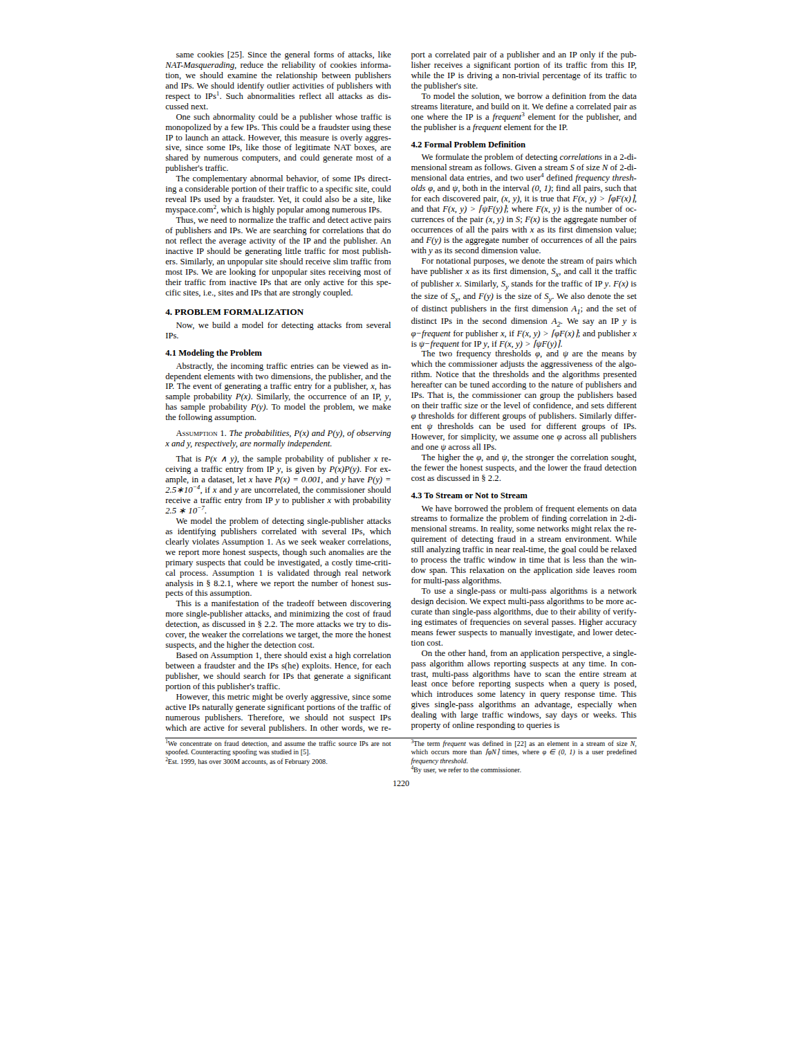same cookies [25]. Since the general forms of attacks, like NAT-Masquerading, reduce the reliability of cookies information, we should examine the relationship between publishers and IPs. We should identify outlier activities of publishers with respect to IPs1. Such abnormalities reflect all attacks as discussed next.
One such abnormality could be a publisher whose traffic is monopolized by a few IPs. This could be a fraudster using these IP to launch an attack. However, this measure is overly aggressive, since some IPs, like those of legitimate NAT boxes, are shared by numerous computers, and could generate most of a publisher's traffic.
The complementary abnormal behavior, of some IPs directing a considerable portion of their traffic to a specific site, could reveal IPs used by a fraudster. Yet, it could also be a site, like myspace.com2, which is highly popular among numerous IPs.
Thus, we need to normalize the traffic and detect active pairs of publishers and IPs. We are searching for correlations that do not reflect the average activity of the IP and the publisher. An inactive IP should be generating little traffic for most publishers. Similarly, an unpopular site should receive slim traffic from most IPs. We are looking for unpopular sites receiving most of their traffic from inactive IPs that are only active for this specific sites, i.e., sites and IPs that are strongly coupled.
4. PROBLEM FORMALIZATION
Now, we build a model for detecting attacks from several IPs.
4.1 Modeling the Problem
Abstractly, the incoming traffic entries can be viewed as independent elements with two dimensions, the publisher, and the IP. The event of generating a traffic entry for a publisher, x, has sample probability P(x). Similarly, the occurrence of an IP, y, has sample probability P(y). To model the problem, we make the following assumption.
Assumption 1. The probabilities, P(x) and P(y), of observing x and y, respectively, are normally independent.
That is P(x ∧ y), the sample probability of publisher x receiving a traffic entry from IP y, is given by P(x)P(y). For example, in a dataset, let x have P(x) = 0.001, and y have P(y) = 2.5∗10−4, if x and y are uncorrelated, the commissioner should receive a traffic entry from IP y to publisher x with probability 2.5 ∗ 10−7.
We model the problem of detecting single-publisher attacks as identifying publishers correlated with several IPs, which clearly violates Assumption 1. As we seek weaker correlations, we report more honest suspects, though such anomalies are the primary suspects that could be investigated, a costly time-critical process. Assumption 1 is validated through real network analysis in § 8.2.1, where we report the number of honest suspects of this assumption.
This is a manifestation of the tradeoff between discovering more single-publisher attacks, and minimizing the cost of fraud detection, as discussed in § 2.2. The more attacks we try to discover, the weaker the correlations we target, the more the honest suspects, and the higher the detection cost.
Based on Assumption 1, there should exist a high correlation between a fraudster and the IPs s(he) exploits. Hence, for each publisher, we should search for IPs that generate a significant portion of this publisher's traffic.
However, this metric might be overly aggressive, since some active IPs naturally generate significant portions of the traffic of numerous publishers. Therefore, we should not suspect IPs which are active for several publishers. In other words, we report a correlated pair of a publisher and an IP only if the publisher receives a significant portion of its traffic from this IP, while the IP is driving a non-trivial percentage of its traffic to the publisher's site.
To model the solution, we borrow a definition from the data streams literature, and build on it. We define a correlated pair as one where the IP is a frequent3 element for the publisher, and the publisher is a frequent element for the IP.
4.2 Formal Problem Definition
We formulate the problem of detecting correlations in a 2-dimensional stream as follows. Given a stream S of size N of 2-dimensional data entries, and two user4 defined frequency thresholds φ, and ψ, both in the interval (0, 1); find all pairs, such that for each discovered pair, (x, y), it is true that F(x, y) > ⌈φF(x)⌉, and that F(x, y) > ⌈ψF(y)⌉; where F(x, y) is the number of occurrences of the pair (x, y) in S; F(x) is the aggregate number of occurrences of all the pairs with x as its first dimension value; and F(y) is the aggregate number of occurrences of all the pairs with y as its second dimension value.
For notational purposes, we denote the stream of pairs which have publisher x as its first dimension, Sx, and call it the traffic of publisher x. Similarly, Sy stands for the traffic of IP y. F(x) is the size of Sx, and F(y) is the size of Sy. We also denote the set of distinct publishers in the first dimension A1; and the set of distinct IPs in the second dimension A2. We say an IP y is φ−frequent for publisher x, if F(x, y) > ⌈φF(x)⌉; and publisher x is ψ−frequent for IP y, if F(x, y) > ⌈ψF(y)⌉.
The two frequency thresholds φ, and ψ are the means by which the commissioner adjusts the aggressiveness of the algorithm. Notice that the thresholds and the algorithms presented hereafter can be tuned according to the nature of publishers and IPs. That is, the commissioner can group the publishers based on their traffic size or the level of confidence, and sets different φ thresholds for different groups of publishers. Similarly different ψ thresholds can be used for different groups of IPs. However, for simplicity, we assume one φ across all publishers and one ψ across all IPs.
The higher the φ, and ψ, the stronger the correlation sought, the fewer the honest suspects, and the lower the fraud detection cost as discussed in § 2.2.
4.3 To Stream or Not to Stream
We have borrowed the problem of frequent elements on data streams to formalize the problem of finding correlation in 2-dimensional streams. In reality, some networks might relax the requirement of detecting fraud in a stream environment. While still analyzing traffic in near real-time, the goal could be relaxed to process the traffic window in time that is less than the window span. This relaxation on the application side leaves room for multi-pass algorithms.
To use a single-pass or multi-pass algorithms is a network design decision. We expect multi-pass algorithms to be more accurate than single-pass algorithms, due to their ability of verifying estimates of frequencies on several passes. Higher accuracy means fewer suspects to manually investigate, and lower detection cost.
On the other hand, from an application perspective, a single-pass algorithm allows reporting suspects at any time. In contrast, multi-pass algorithms have to scan the entire stream at least once before reporting suspects when a query is posed, which introduces some latency in query response time. This gives single-pass algorithms an advantage, especially when dealing with large traffic windows, say days or weeks. This property of online responding to queries is
1We concentrate on fraud detection, and assume the traffic source IPs are not spoofed. Counteracting spoofing was studied in [5].
2Est. 1999, has over 300M accounts, as of February 2008.
3The term frequent was defined in [22] as an element in a stream of size N, which occurs more than ⌈φN⌉ times, where φ ∈ (0, 1) is a user predefined frequency threshold.
4By user, we refer to the commissioner.
1220